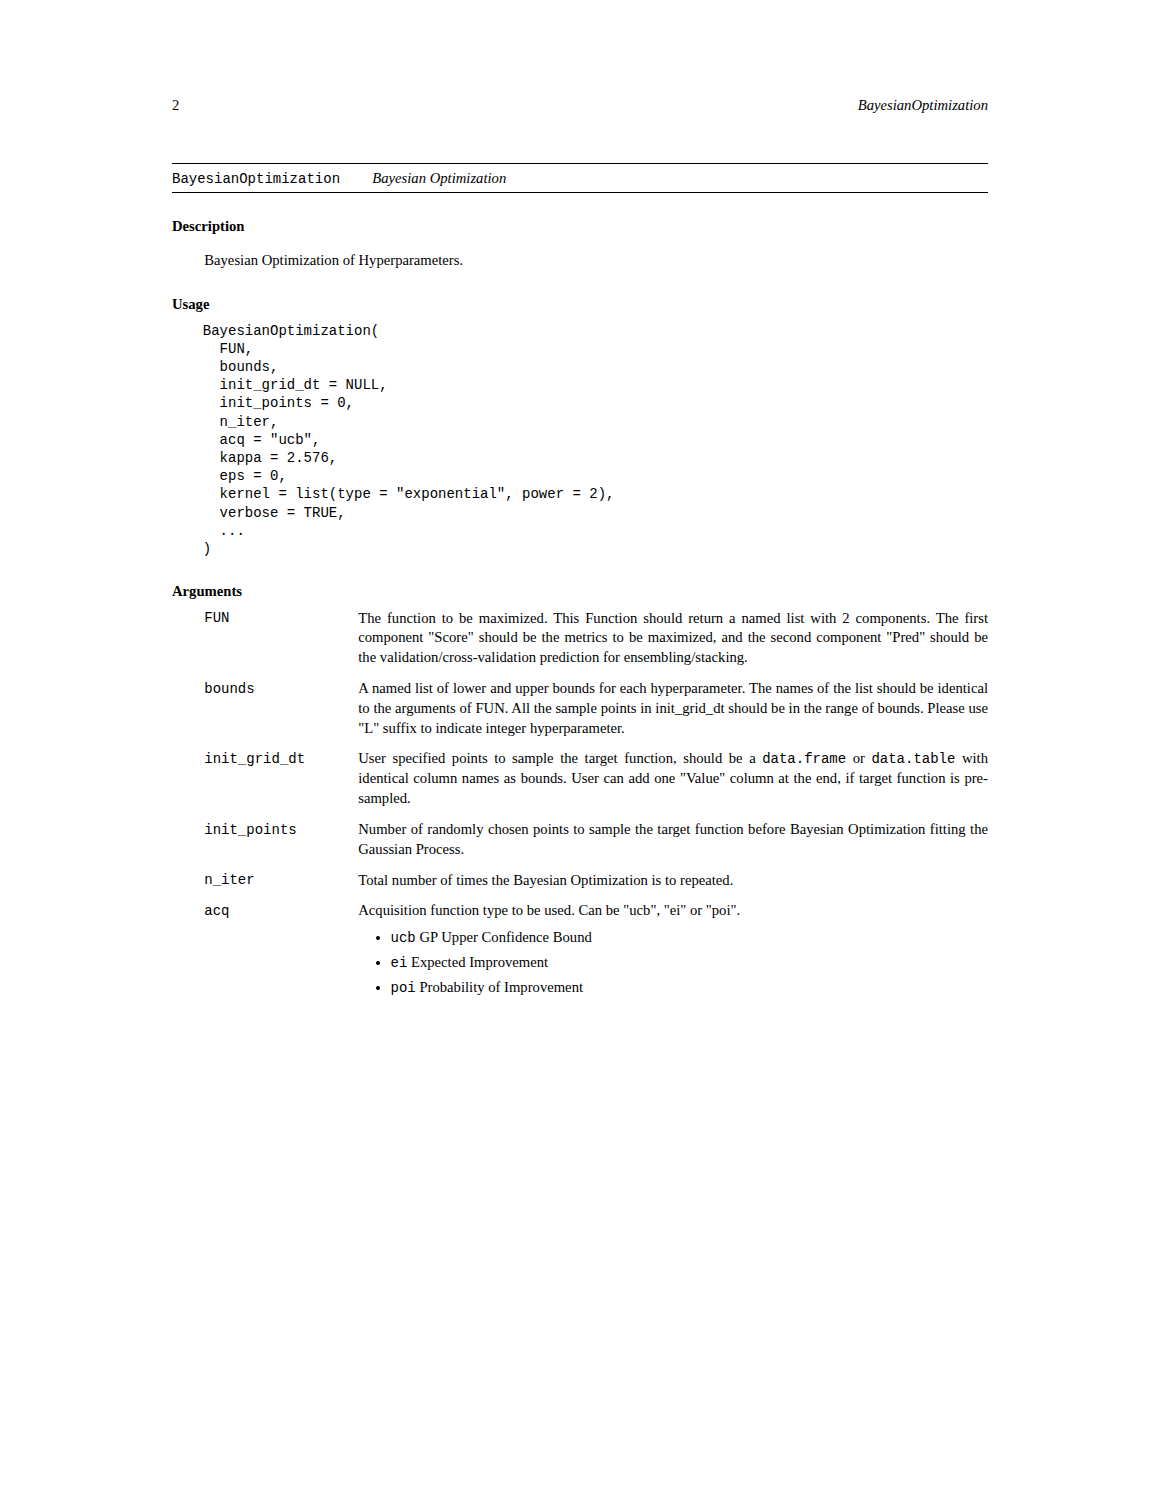2 BayesianOptimization
BayesianOptimization Bayesian Optimization
Description
Bayesian Optimization of Hyperparameters.
Usage
BayesianOptimization(
  FUN,
  bounds,
  init_grid_dt = NULL,
  init_points = 0,
  n_iter,
  acq = "ucb",
  kappa = 2.576,
  eps = 0,
  kernel = list(type = "exponential", power = 2),
  verbose = TRUE,
  ...
)
Arguments
FUN
The function to be maximized. This Function should return a named list with 2 components. The first component "Score" should be the metrics to be maximized, and the second component "Pred" should be the validation/cross-validation prediction for ensembling/stacking.
bounds
A named list of lower and upper bounds for each hyperparameter. The names of the list should be identical to the arguments of FUN. All the sample points in init_grid_dt should be in the range of bounds. Please use "L" suffix to indicate integer hyperparameter.
init_grid_dt
User specified points to sample the target function, should be a data.frame or data.table with identical column names as bounds. User can add one "Value" column at the end, if target function is pre-sampled.
init_points
Number of randomly chosen points to sample the target function before Bayesian Optimization fitting the Gaussian Process.
n_iter
Total number of times the Bayesian Optimization is to repeated.
acq
Acquisition function type to be used. Can be "ucb", "ei" or "poi".
ucb GP Upper Confidence Bound
ei Expected Improvement
poi Probability of Improvement